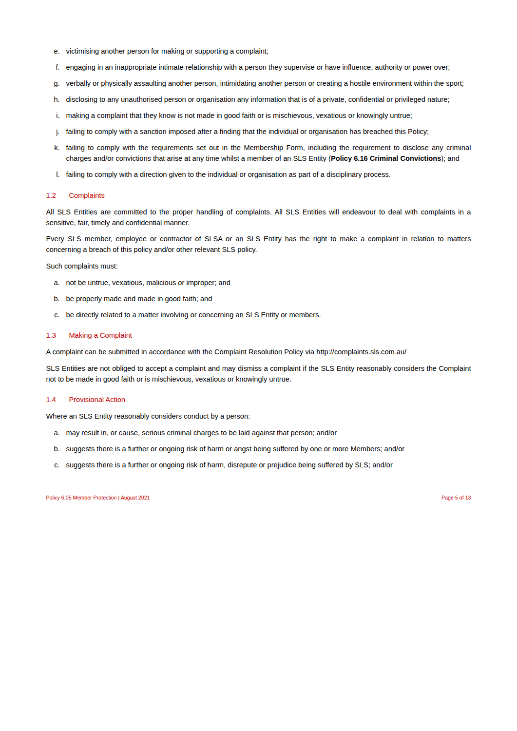victimising another person for making or supporting a complaint;
engaging in an inappropriate intimate relationship with a person they supervise or have influence, authority or power over;
verbally or physically assaulting another person, intimidating another person or creating a hostile environment within the sport;
disclosing to any unauthorised person or organisation any information that is of a private, confidential or privileged nature;
making a complaint that they know is not made in good faith or is mischievous, vexatious or knowingly untrue;
failing to comply with a sanction imposed after a finding that the individual or organisation has breached this Policy;
failing to comply with the requirements set out in the Membership Form, including the requirement to disclose any criminal charges and/or convictions that arise at any time whilst a member of an SLS Entity (Policy 6.16 Criminal Convictions); and
failing to comply with a direction given to the individual or organisation as part of a disciplinary process.
1.2 Complaints
All SLS Entities are committed to the proper handling of complaints. All SLS Entities will endeavour to deal with complaints in a sensitive, fair, timely and confidential manner.
Every SLS member, employee or contractor of SLSA or an SLS Entity has the right to make a complaint in relation to matters concerning a breach of this policy and/or other relevant SLS policy.
Such complaints must:
not be untrue, vexatious, malicious or improper; and
be properly made and made in good faith; and
be directly related to a matter involving or concerning an SLS Entity or members.
1.3 Making a Complaint
A complaint can be submitted in accordance with the Complaint Resolution Policy via http://complaints.sls.com.au/
SLS Entities are not obliged to accept a complaint and may dismiss a complaint if the SLS Entity reasonably considers the Complaint not to be made in good faith or is mischievous, vexatious or knowingly untrue.
1.4 Provisional Action
Where an SLS Entity reasonably considers conduct by a person:
may result in, or cause, serious criminal charges to be laid against that person; and/or
suggests there is a further or ongoing risk of harm or angst being suffered by one or more Members; and/or
suggests there is a further or ongoing risk of harm, disrepute or prejudice being suffered by SLS; and/or
Policy 6.05 Member Protection | August 2021 Page 5 of 13